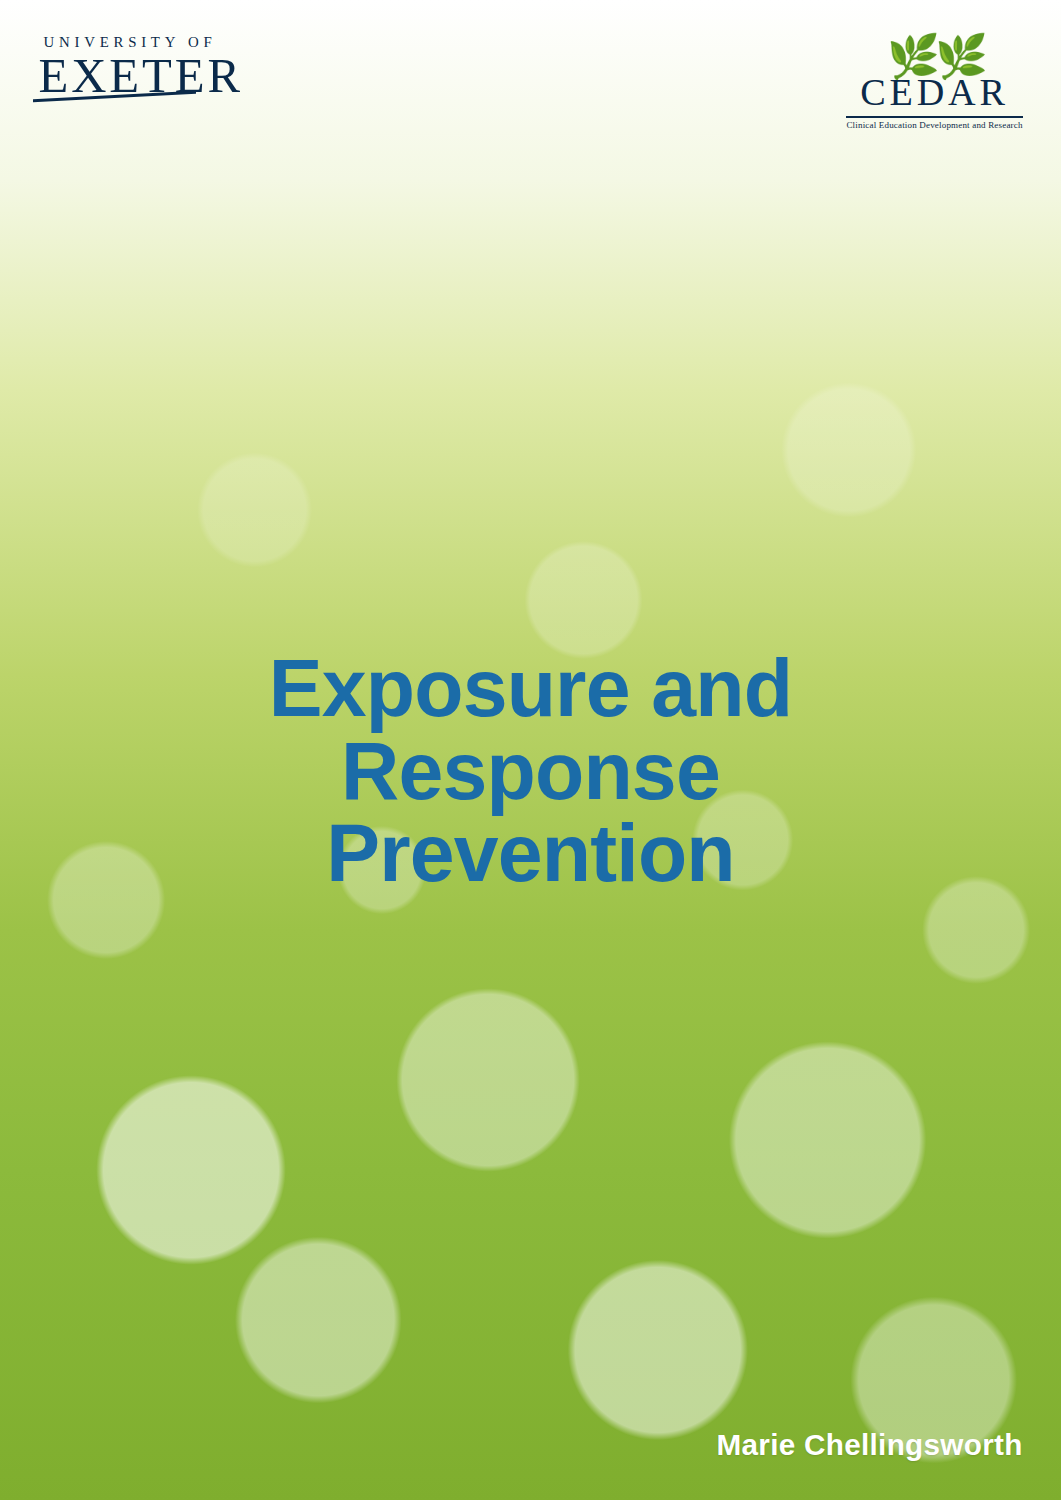UNIVERSITY OF EXETER
🌿🌿 CEDAR Clinical Education Development and Research
Exposure and Response Prevention
Marie Chellingsworth